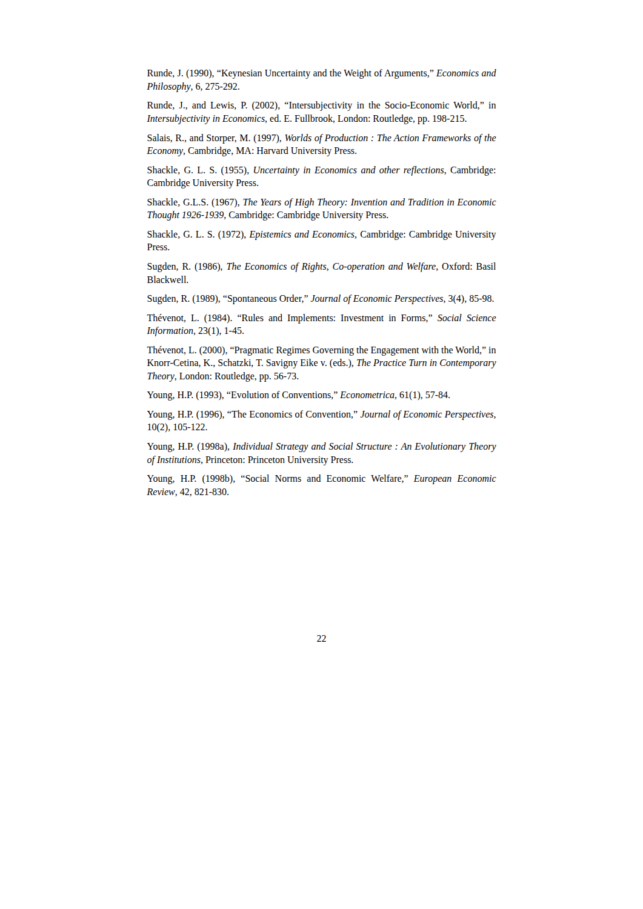Runde, J. (1990), “Keynesian Uncertainty and the Weight of Arguments,” Economics and Philosophy, 6, 275-292.
Runde, J., and Lewis, P. (2002), “Intersubjectivity in the Socio-Economic World,” in Intersubjectivity in Economics, ed. E. Fullbrook, London: Routledge, pp. 198-215.
Salais, R., and Storper, M. (1997), Worlds of Production : The Action Frameworks of the Economy, Cambridge, MA: Harvard University Press.
Shackle, G. L. S. (1955), Uncertainty in Economics and other reflections, Cambridge: Cambridge University Press.
Shackle, G.L.S. (1967), The Years of High Theory: Invention and Tradition in Economic Thought 1926-1939, Cambridge: Cambridge University Press.
Shackle, G. L. S. (1972), Epistemics and Economics, Cambridge: Cambridge University Press.
Sugden, R. (1986), The Economics of Rights, Co-operation and Welfare, Oxford: Basil Blackwell.
Sugden, R. (1989), “Spontaneous Order,” Journal of Economic Perspectives, 3(4), 85-98.
Thévenot, L. (1984). “Rules and Implements: Investment in Forms,” Social Science Information, 23(1), 1-45.
Thévenot, L. (2000), “Pragmatic Regimes Governing the Engagement with the World,” in Knorr-Cetina, K., Schatzki, T. Savigny Eike v. (eds.), The Practice Turn in Contemporary Theory, London: Routledge, pp. 56-73.
Young, H.P. (1993), “Evolution of Conventions,” Econometrica, 61(1), 57-84.
Young, H.P. (1996), “The Economics of Convention,” Journal of Economic Perspectives, 10(2), 105-122.
Young, H.P. (1998a), Individual Strategy and Social Structure : An Evolutionary Theory of Institutions, Princeton: Princeton University Press.
Young, H.P. (1998b), “Social Norms and Economic Welfare,” European Economic Review, 42, 821-830.
22